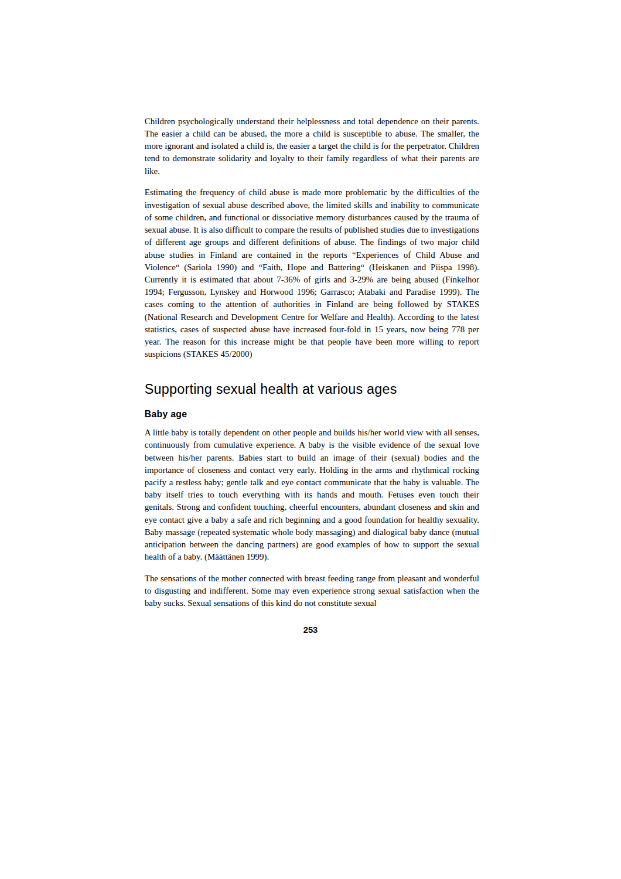Children psychologically understand their helplessness and total dependence on their parents. The easier a child can be abused, the more a child is susceptible to abuse. The smaller, the more ignorant and isolated a child is, the easier a target the child is for the perpetrator. Children tend to demonstrate solidarity and loyalty to their family regardless of what their parents are like.
Estimating the frequency of child abuse is made more problematic by the difficulties of the investigation of sexual abuse described above, the limited skills and inability to communicate of some children, and functional or dissociative memory disturbances caused by the trauma of sexual abuse. It is also difficult to compare the results of published studies due to investigations of different age groups and different definitions of abuse. The findings of two major child abuse studies in Finland are contained in the reports “Experiences of Child Abuse and Violence“ (Sariola 1990) and “Faith, Hope and Battering“ (Heiskanen and Piispa 1998). Currently it is estimated that about 7-36% of girls and 3-29% are being abused (Finkelhor 1994; Fergusson, Lynskey and Horwood 1996; Garrasco; Atabaki and Paradise 1999). The cases coming to the attention of authorities in Finland are being followed by STAKES (National Research and Development Centre for Welfare and Health). According to the latest statistics, cases of suspected abuse have increased four-fold in 15 years, now being 778 per year. The reason for this increase might be that people have been more willing to report suspicions (STAKES 45/2000)
Supporting sexual health at various ages
Baby age
A little baby is totally dependent on other people and builds his/her world view with all senses, continuously from cumulative experience. A baby is the visible evidence of the sexual love between his/her parents. Babies start to build an image of their (sexual) bodies and the importance of closeness and contact very early. Holding in the arms and rhythmical rocking pacify a restless baby; gentle talk and eye contact communicate that the baby is valuable. The baby itself tries to touch everything with its hands and mouth. Fetuses even touch their genitals. Strong and confident touching, cheerful encounters, abundant closeness and skin and eye contact give a baby a safe and rich beginning and a good foundation for healthy sexuality. Baby massage (repeated systematic whole body massaging) and dialogical baby dance (mutual anticipation between the dancing partners) are good examples of how to support the sexual health of a baby. (Määttänen 1999).
The sensations of the mother connected with breast feeding range from pleasant and wonderful to disgusting and indifferent. Some may even experience strong sexual satisfaction when the baby sucks. Sexual sensations of this kind do not constitute sexual
253